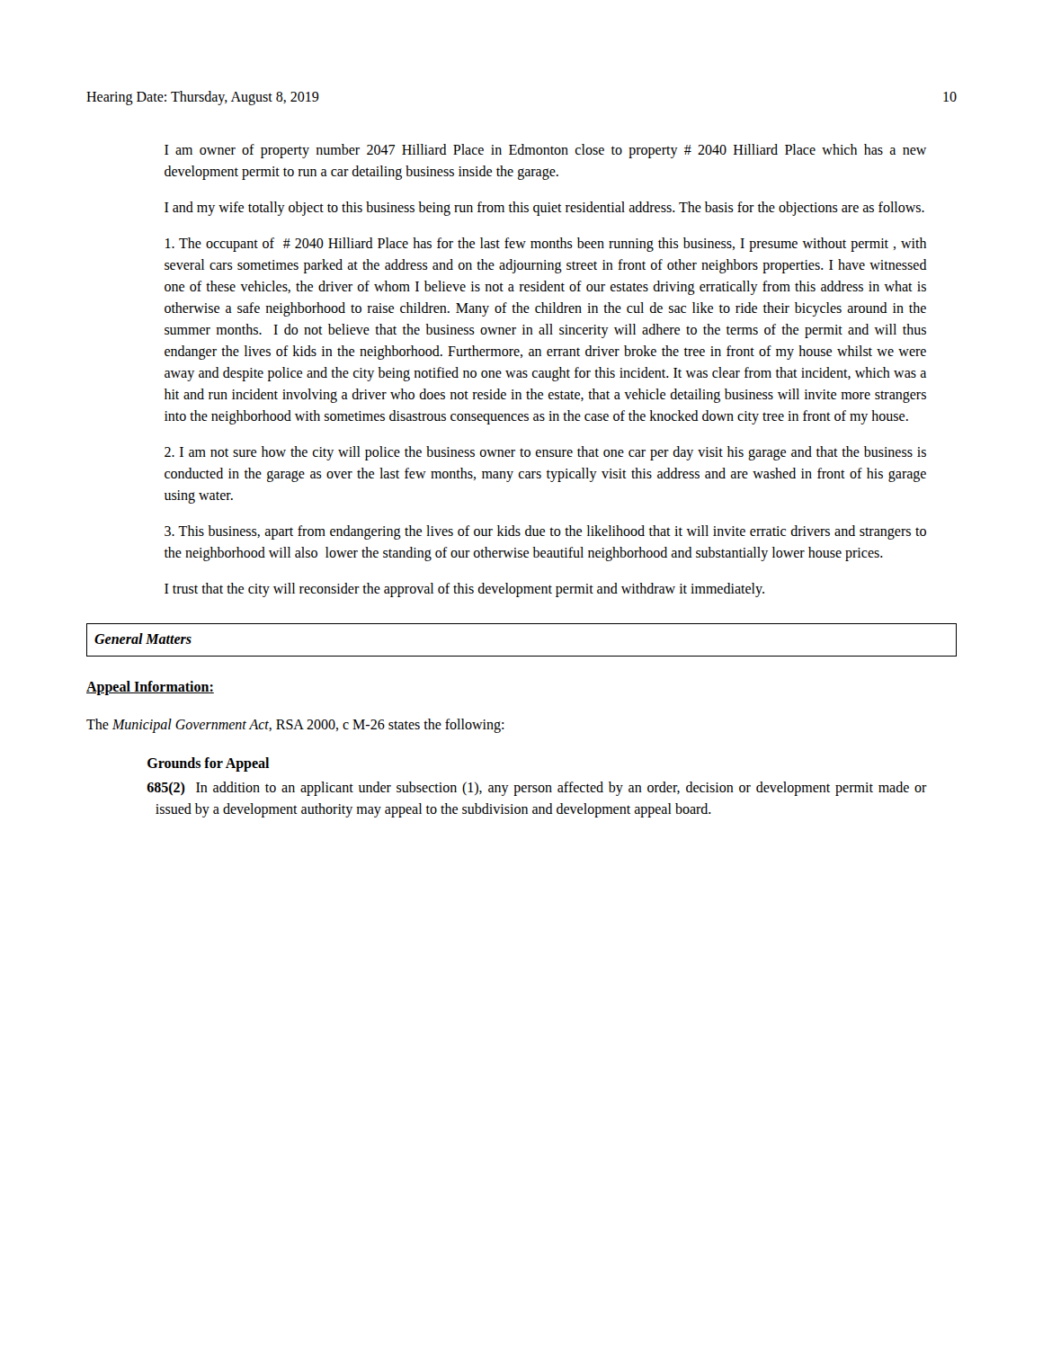Hearing Date: Thursday, August 8, 2019 10
I am owner of property number 2047 Hilliard Place in Edmonton close to property # 2040 Hilliard Place which has a new development permit to run a car detailing business inside the garage.
I and my wife totally object to this business being run from this quiet residential address. The basis for the objections are as follows.
1. The occupant of # 2040 Hilliard Place has for the last few months been running this business, I presume without permit , with several cars sometimes parked at the address and on the adjourning street in front of other neighbors properties. I have witnessed one of these vehicles, the driver of whom I believe is not a resident of our estates driving erratically from this address in what is otherwise a safe neighborhood to raise children. Many of the children in the cul de sac like to ride their bicycles around in the summer months. I do not believe that the business owner in all sincerity will adhere to the terms of the permit and will thus endanger the lives of kids in the neighborhood. Furthermore, an errant driver broke the tree in front of my house whilst we were away and despite police and the city being notified no one was caught for this incident. It was clear from that incident, which was a hit and run incident involving a driver who does not reside in the estate, that a vehicle detailing business will invite more strangers into the neighborhood with sometimes disastrous consequences as in the case of the knocked down city tree in front of my house.
2. I am not sure how the city will police the business owner to ensure that one car per day visit his garage and that the business is conducted in the garage as over the last few months, many cars typically visit this address and are washed in front of his garage using water.
3. This business, apart from endangering the lives of our kids due to the likelihood that it will invite erratic drivers and strangers to the neighborhood will also lower the standing of our otherwise beautiful neighborhood and substantially lower house prices.
I trust that the city will reconsider the approval of this development permit and withdraw it immediately.
General Matters
Appeal Information:
The Municipal Government Act, RSA 2000, c M-26 states the following:
Grounds for Appeal
685(2) In addition to an applicant under subsection (1), any person affected by an order, decision or development permit made or issued by a development authority may appeal to the subdivision and development appeal board.